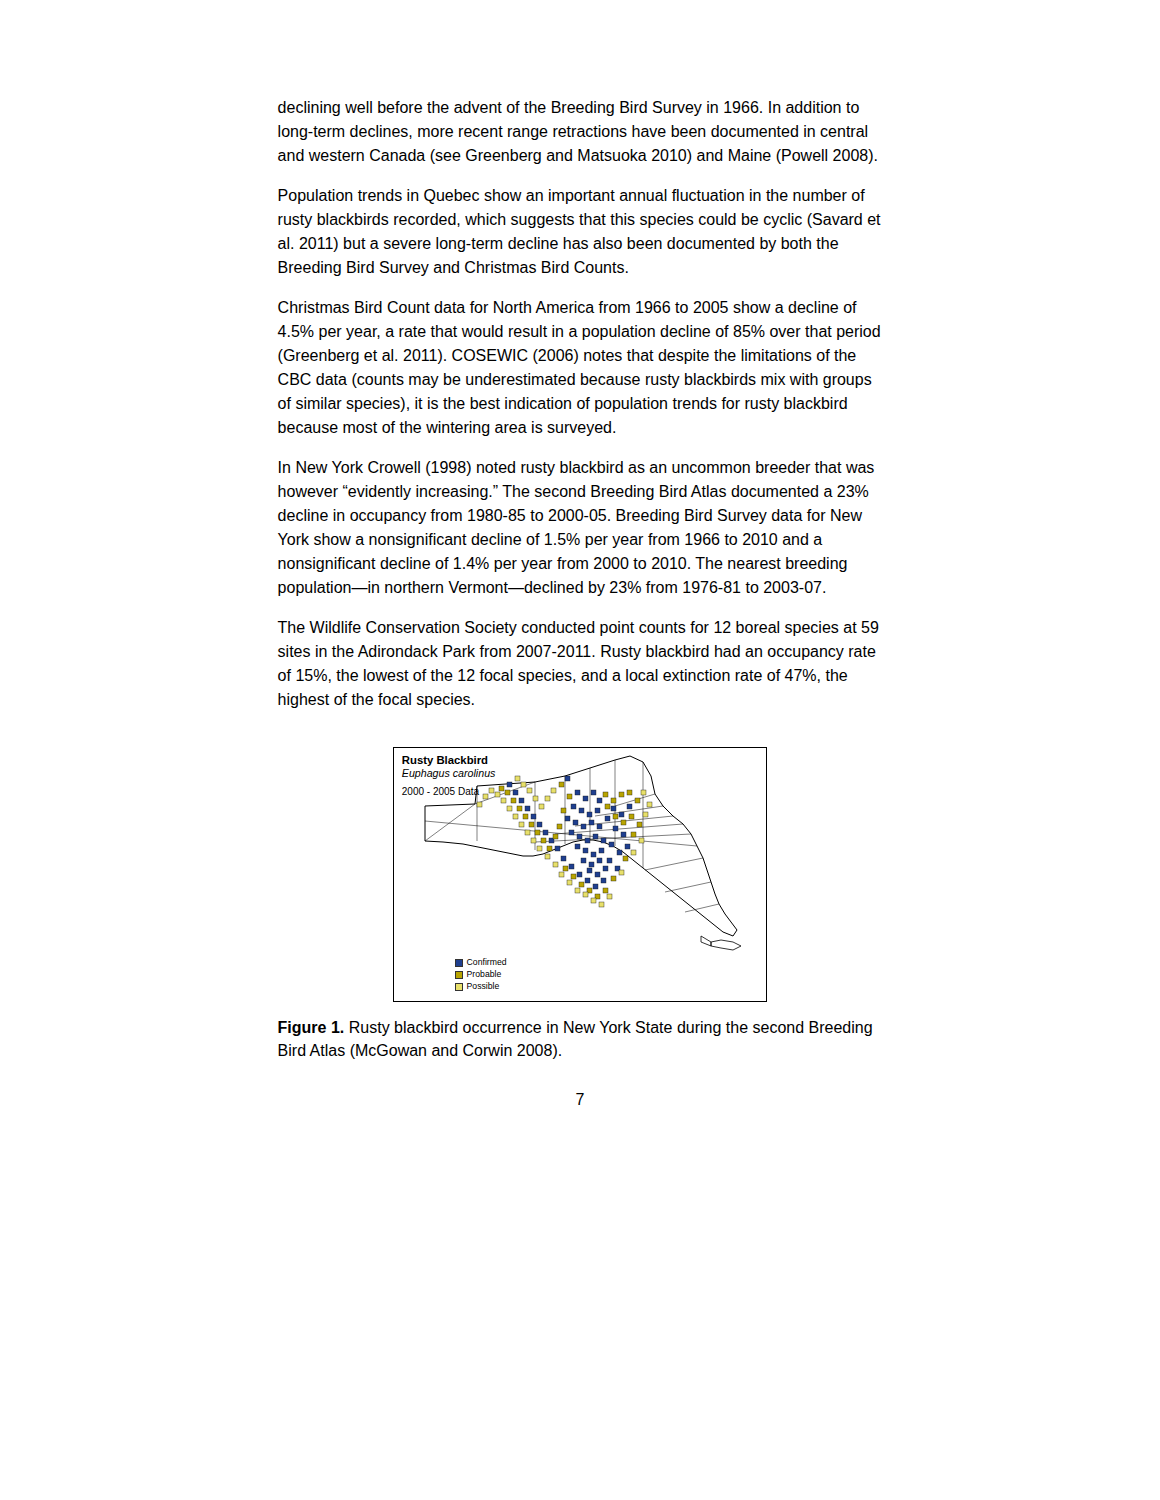declining well before the advent of the Breeding Bird Survey in 1966. In addition to long-term declines, more recent range retractions have been documented in central and western Canada (see Greenberg and Matsuoka 2010) and Maine (Powell 2008).
Population trends in Quebec show an important annual fluctuation in the number of rusty blackbirds recorded, which suggests that this species could be cyclic (Savard et al. 2011) but a severe long-term decline has also been documented by both the Breeding Bird Survey and Christmas Bird Counts.
Christmas Bird Count data for North America from 1966 to 2005 show a decline of 4.5% per year, a rate that would result in a population decline of 85% over that period (Greenberg et al. 2011). COSEWIC (2006) notes that despite the limitations of the CBC data (counts may be underestimated because rusty blackbirds mix with groups of similar species), it is the best indication of population trends for rusty blackbird because most of the wintering area is surveyed.
In New York Crowell (1998) noted rusty blackbird as an uncommon breeder that was however “evidently increasing.” The second Breeding Bird Atlas documented a 23% decline in occupancy from 1980-85 to 2000-05. Breeding Bird Survey data for New York show a nonsignificant decline of 1.5% per year from 1966 to 2010 and a nonsignificant decline of 1.4% per year from 2000 to 2010. The nearest breeding population—in northern Vermont—declined by 23% from 1976-81 to 2003-07.
The Wildlife Conservation Society conducted point counts for 12 boreal species at 59 sites in the Adirondack Park from 2007-2011. Rusty blackbird had an occupancy rate of 15%, the lowest of the 12 focal species, and a local extinction rate of 47%, the highest of the focal species.
Rusty BlackbirdEuphagus carolinus
2000 - 2005 Data
Confirmed
Probable
Possible
Figure 1. Rusty blackbird occurrence in New York State during the second Breeding Bird Atlas (McGowan and Corwin 2008).
7